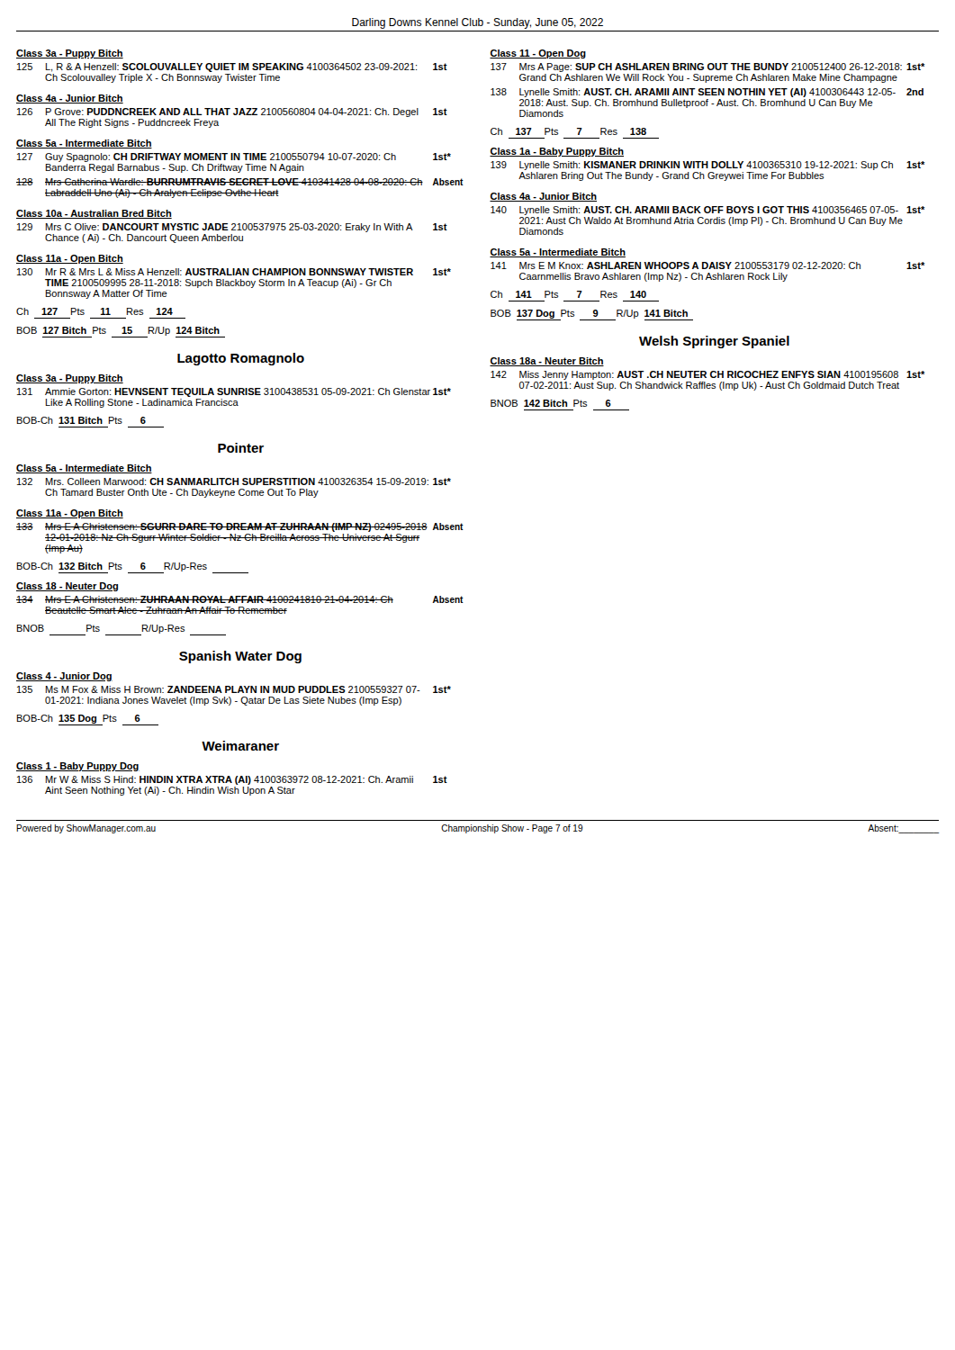Darling Downs Kennel Club - Sunday, June 05, 2022
Class 3a - Puppy Bitch
| 125 | L, R & A Henzell: SCOLOUVALLEY QUIET IM SPEAKING 4100364502 23-09-2021: Ch Scolouvalley Triple X - Ch Bonnsway Twister Time | 1st |
Class 4a - Junior Bitch
| 126 | P Grove: PUDDNCREEK AND ALL THAT JAZZ 2100560804 04-04-2021: Ch. Degel All The Right Signs - Puddncreek Freya | 1st |
Class 5a - Intermediate Bitch
| 127 | Guy Spagnolo: CH DRIFTWAY MOMENT IN TIME 2100550794 10-07-2020: Ch Banderra Regal Barnabus - Sup. Ch Driftway Time N Again | 1st* |
| 128 | Mrs Catherina Wardle: BURRUMTRAVIS SECRET LOVE 410341428 04-08-2020: Ch Labraddell Uno (Ai) - Ch Aralyen Eclipse Ovthe Heart | Absent |
Class 10a - Australian Bred Bitch
| 129 | Mrs C Olive: DANCOURT MYSTIC JADE 2100537975 25-03-2020: Eraky In With A Chance ( Ai) - Ch. Dancourt Queen Amberlou | 1st |
Class 11a - Open Bitch
| 130 | Mr R & Mrs L & Miss A Henzell: AUSTRALIAN CHAMPION BONNSWAY TWISTER TIME 2100509995 28-11-2018: Supch Blackboy Storm In A Teacup (Ai) - Gr Ch Bonnsway A Matter Of Time | 1st* |
| Ch | 127 | Pts | 11 | Res | 124 |
| BOB | 127 Bitch | Pts | 15 | R/Up | 124 Bitch |
Lagotto Romagnolo
Class 3a - Puppy Bitch
| 131 | Ammie Gorton: HEVNSENT TEQUILA SUNRISE 3100438531 05-09-2021: Ch Glenstar Like A Rolling Stone - Ladinamica Francisca | 1st* |
| BOB-Ch | 131 Bitch | Pts | 6 |
Pointer
Class 5a - Intermediate Bitch
| 132 | Mrs. Colleen Marwood: CH SANMARLITCH SUPERSTITION 4100326354 15-09-2019: Ch Tamard Buster Onth Ute - Ch Daykeyne Come Out To Play | 1st* |
Class 11a - Open Bitch
| 133 | Mrs E A Christensen: SGURR DARE TO DREAM AT ZUHRAAN (IMP NZ) 02495-2018 12-01-2018: Nz Ch Sgurr Winter Soldier - Nz Ch Breilla Across The Universe At Sgurr (Imp Au) | Absent |
| BOB-Ch | 132 Bitch | Pts | 6 | R/Up-Res | |
Class 18 - Neuter Dog
| 134 | Mrs E A Christensen: ZUHRAAN ROYAL AFFAIR 4100241810 21-04-2014: Ch Beautelle Smart Alec - Zuhraan An Affair To Remember | Absent |
| BNOB | | Pts | | R/Up-Res | |
Spanish Water Dog
Class 4 - Junior Dog
| 135 | Ms M Fox & Miss H Brown: ZANDEENA PLAYN IN MUD PUDDLES 2100559327 07-01-2021: Indiana Jones Wavelet (Imp Svk) - Qatar De Las Siete Nubes (Imp Esp) | 1st* |
| BOB-Ch | 135 Dog | Pts | 6 |
Weimaraner
Class 1 - Baby Puppy Dog
| 136 | Mr W & Miss S Hind: HINDIN XTRA XTRA (AI) 4100363972 08-12-2021: Ch. Aramii Aint Seen Nothing Yet (Ai) - Ch. Hindin Wish Upon A Star | 1st |
Class 11 - Open Dog
| 137 | Mrs A Page: SUP CH ASHLAREN BRING OUT THE BUNDY 2100512400 26-12-2018: Grand Ch Ashlaren We Will Rock You - Supreme Ch Ashlaren Make Mine Champagne | 1st* |
| 138 | Lynelle Smith: AUST. CH. ARAMII AINT SEEN NOTHIN YET (AI) 4100306443 12-05-2018: Aust. Sup. Ch. Bromhund Bulletproof - Aust. Ch. Bromhund U Can Buy Me Diamonds | 2nd |
| Ch | 137 | Pts | 7 | Res | 138 |
Class 1a - Baby Puppy Bitch
| 139 | Lynelle Smith: KISMANER DRINKIN WITH DOLLY 4100365310 19-12-2021: Sup Ch Ashlaren Bring Out The Bundy - Grand Ch Greywei Time For Bubbles | 1st* |
Class 4a - Junior Bitch
| 140 | Lynelle Smith: AUST. CH. ARAMII BACK OFF BOYS I GOT THIS 4100356465 07-05-2021: Aust Ch Waldo At Bromhund Atria Cordis (Imp Pl) - Ch. Bromhund U Can Buy Me Diamonds | 1st* |
Class 5a - Intermediate Bitch
| 141 | Mrs E M Knox: ASHLAREN WHOOPS A DAISY 2100553179 02-12-2020: Ch Caarnmellis Bravo Ashlaren (Imp Nz) - Ch Ashlaren Rock Lily | 1st* |
| Ch | 141 | Pts | 7 | Res | 140 |
| BOB | 137 Dog | Pts | 9 | R/Up | 141 Bitch |
Welsh Springer Spaniel
Class 18a - Neuter Bitch
| 142 | Miss Jenny Hampton: AUST .CH NEUTER CH RICOCHEZ ENFYS SIAN 4100195608 07-02-2011: Aust Sup. Ch Shandwick Raffles (Imp Uk) - Aust Ch Goldmaid Dutch Treat | 1st* |
| BNOB | 142 Bitch | Pts | 6 |
Powered by ShowManager.com.au Championship Show - Page 7 of 19 Absent:________